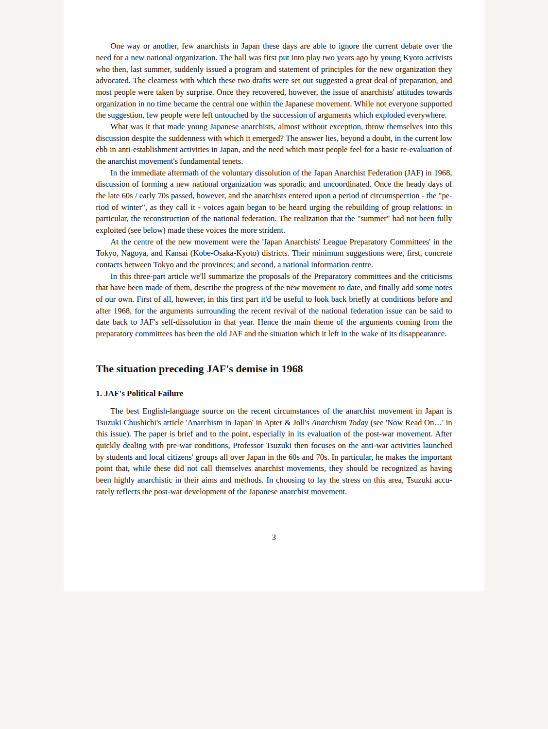One way or another, few anarchists in Japan these days are able to ignore the current debate over the need for a new national organization. The ball was first put into play two years ago by young Kyoto activists who then, last summer, suddenly issued a program and statement of principles for the new organization they advocated. The clearness with which these two drafts were set out suggested a great deal of preparation, and most people were taken by surprise. Once they recovered, however, the issue of anarchists' attitudes towards organization in no time became the central one within the Japanese movement. While not everyone supported the suggestion, few people were left untouched by the succession of arguments which exploded everywhere.
What was it that made young Japanese anarchists, almost without exception, throw themselves into this discussion despite the suddenness with which it emerged? The answer lies, beyond a doubt, in the current low ebb in anti-establishment activities in Japan, and the need which most people feel for a basic re-evaluation of the anarchist movement's fundamental tenets.
In the immediate aftermath of the voluntary dissolution of the Japan Anarchist Federation (JAF) in 1968, discussion of forming a new national organization was sporadic and uncoordinated. Once the heady days of the late 60s / early 70s passed, however, and the anarchists entered upon a period of circumspection - the "period of winter", as they call it - voices again began to be heard urging the rebuilding of group relations: in particular, the reconstruction of the national federation. The realization that the "summer" had not been fully exploited (see below) made these voices the more strident.
At the centre of the new movement were the 'Japan Anarchists' League Preparatory Committees' in the Tokyo, Nagoya, and Kansai (Kobe-Osaka-Kyoto) districts. Their minimum suggestions were, first, concrete contacts between Tokyo and the provinces; and second, a national information centre.
In this three-part article we'll summarize the proposals of the Preparatory committees and the criticisms that have been made of them, describe the progress of the new movement to date, and finally add some notes of our own. First of all, however, in this first part it'd be useful to look back briefly at conditions before and after 1968, for the arguments surrounding the recent revival of the national federation issue can be said to date back to JAF's self-dissolution in that year. Hence the main theme of the arguments coming from the preparatory committees has been the old JAF and the situation which it left in the wake of its disappearance.
The situation preceding JAF's demise in 1968
1. JAF's Political Failure
The best English-language source on the recent circumstances of the anarchist movement in Japan is Tsuzuki Chushichi's article 'Anarchism in Japan' in Apter & Joll's Anarchism Today (see 'Now Read On…' in this issue). The paper is brief and to the point, especially in its evaluation of the post-war movement. After quickly dealing with pre-war conditions, Professor Tsuzuki then focuses on the anti-war activities launched by students and local citizens' groups all over Japan in the 60s and 70s. In particular, he makes the important point that, while these did not call themselves anarchist movements, they should be recognized as having been highly anarchistic in their aims and methods. In choosing to lay the stress on this area, Tsuzuki accurately reflects the post-war development of the Japanese anarchist movement.
3